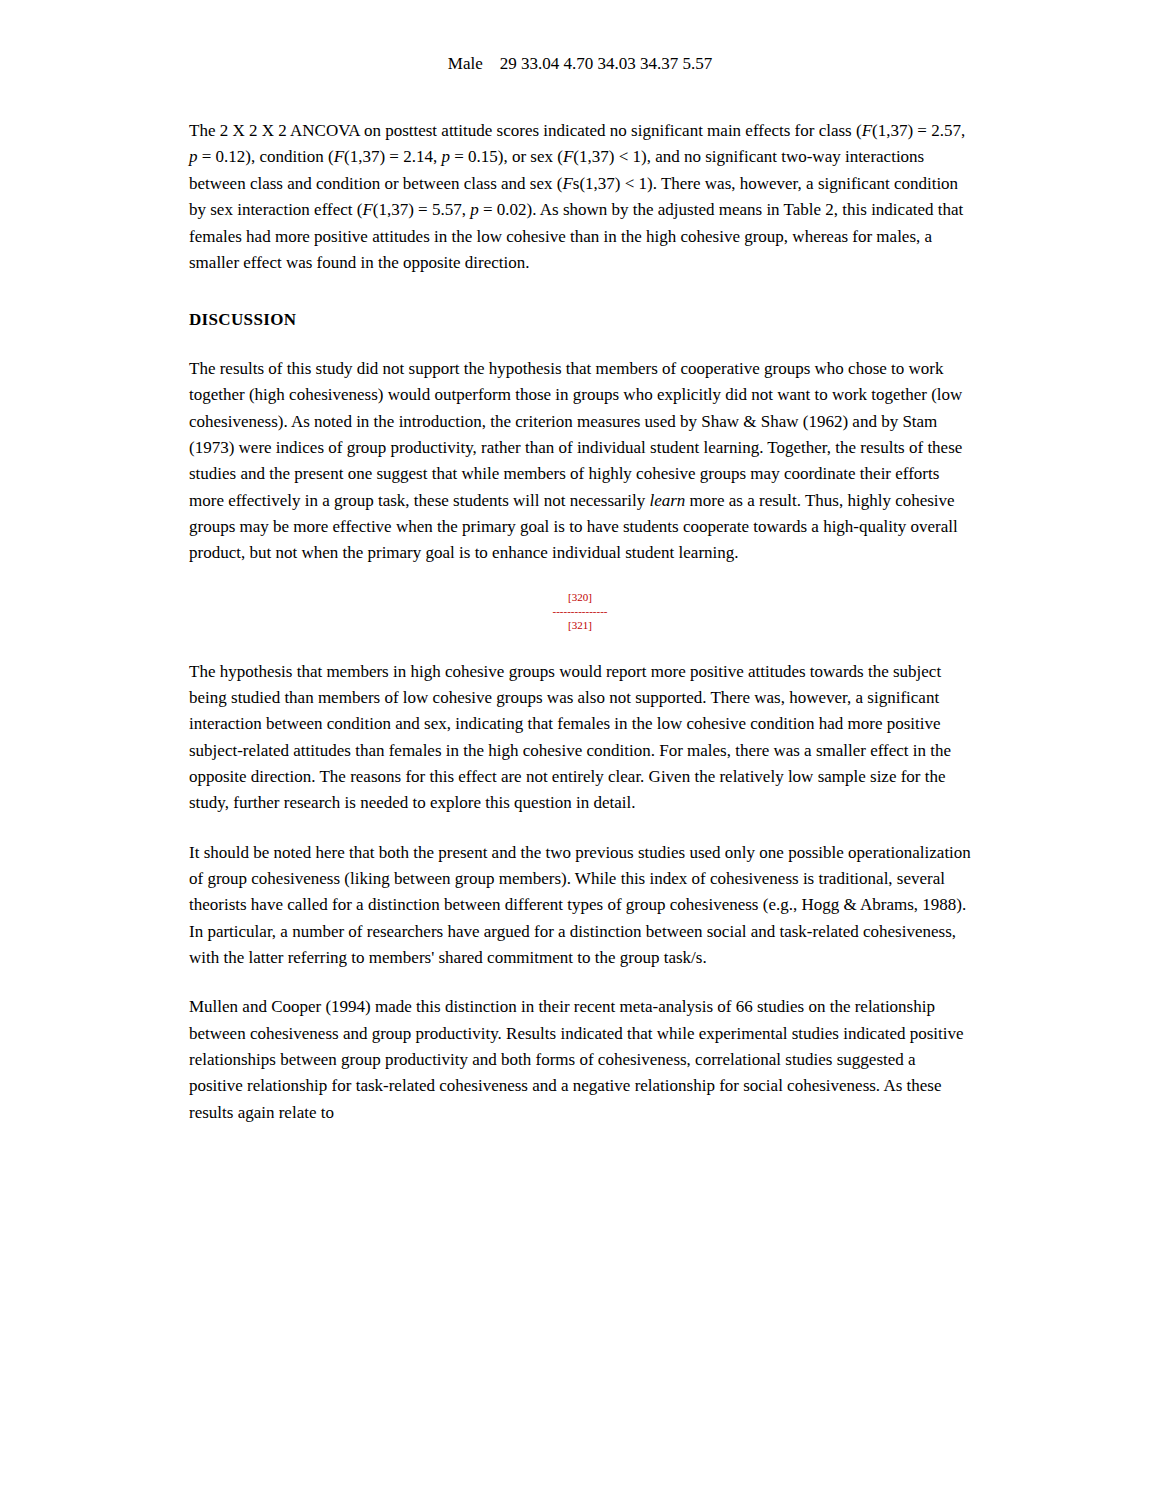Male 29 33.04 4.70 34.03 34.37 5.57
The 2 X 2 X 2 ANCOVA on posttest attitude scores indicated no significant main effects for class (F(1,37) = 2.57, p = 0.12), condition (F(1,37) = 2.14, p = 0.15), or sex (F(1,37) < 1), and no significant two-way interactions between class and condition or between class and sex (Fs(1,37) < 1). There was, however, a significant condition by sex interaction effect (F(1,37) = 5.57, p = 0.02). As shown by the adjusted means in Table 2, this indicated that females had more positive attitudes in the low cohesive than in the high cohesive group, whereas for males, a smaller effect was found in the opposite direction.
DISCUSSION
The results of this study did not support the hypothesis that members of cooperative groups who chose to work together (high cohesiveness) would outperform those in groups who explicitly did not want to work together (low cohesiveness). As noted in the introduction, the criterion measures used by Shaw & Shaw (1962) and by Stam (1973) were indices of group productivity, rather than of individual student learning. Together, the results of these studies and the present one suggest that while members of highly cohesive groups may coordinate their efforts more effectively in a group task, these students will not necessarily learn more as a result. Thus, highly cohesive groups may be more effective when the primary goal is to have students cooperate towards a high-quality overall product, but not when the primary goal is to enhance individual student learning.
[320] --------------- [321]
The hypothesis that members in high cohesive groups would report more positive attitudes towards the subject being studied than members of low cohesive groups was also not supported. There was, however, a significant interaction between condition and sex, indicating that females in the low cohesive condition had more positive subject-related attitudes than females in the high cohesive condition. For males, there was a smaller effect in the opposite direction. The reasons for this effect are not entirely clear. Given the relatively low sample size for the study, further research is needed to explore this question in detail.
It should be noted here that both the present and the two previous studies used only one possible operationalization of group cohesiveness (liking between group members). While this index of cohesiveness is traditional, several theorists have called for a distinction between different types of group cohesiveness (e.g., Hogg & Abrams, 1988). In particular, a number of researchers have argued for a distinction between social and task-related cohesiveness, with the latter referring to members' shared commitment to the group task/s.
Mullen and Cooper (1994) made this distinction in their recent meta-analysis of 66 studies on the relationship between cohesiveness and group productivity. Results indicated that while experimental studies indicated positive relationships between group productivity and both forms of cohesiveness, correlational studies suggested a positive relationship for task-related cohesiveness and a negative relationship for social cohesiveness. As these results again relate to